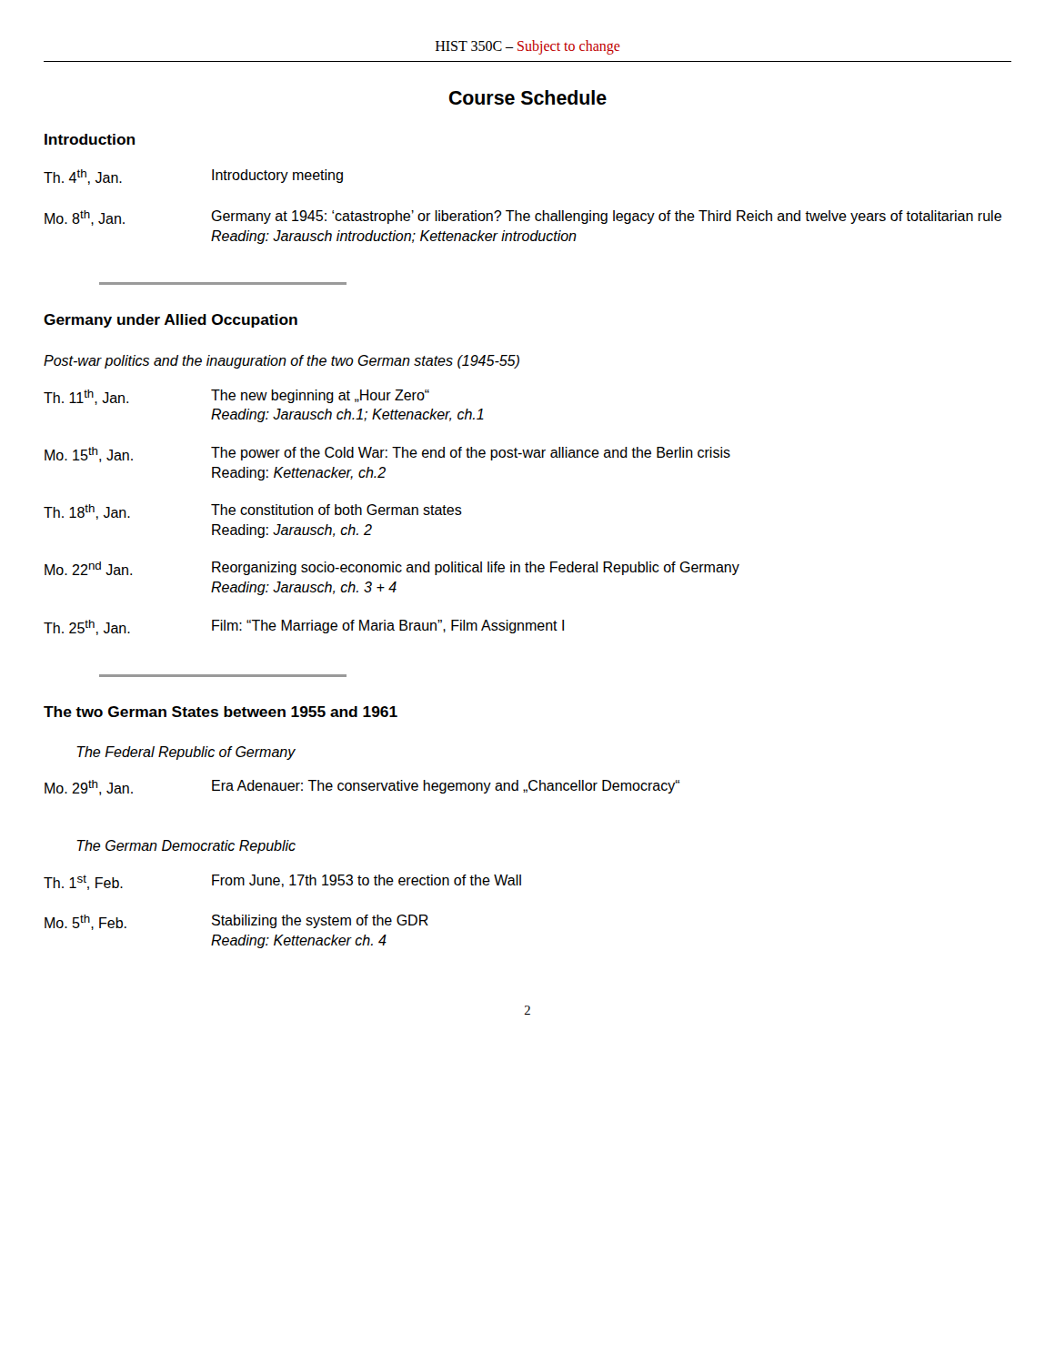HIST 350C – Subject to change
Course Schedule
Introduction
| Th. 4 th , Jan. | Introductory meeting |
| Mo. 8 th , Jan. | Germany at 1945: ‘catastrophe’ or liberation? The challenging legacy of the Third Reich and twelve years of totalitarian rule Reading: Jarausch introduction; Kettenacker introduction |
Germany under Allied Occupation
Post-war politics and the inauguration of the two German states (1945-55)
| Th. 11 th , Jan. | The new beginning at „Hour Zero“ Reading: Jarausch ch.1; Kettenacker, ch.1 |
| Mo. 15 th , Jan. | The power of the Cold War: The end of the post-war alliance and the Berlin crisis Reading: Kettenacker, ch.2 |
| Th. 18 th , Jan. | The constitution of both German states Reading: Jarausch, ch. 2 |
| Mo. 22 nd Jan. | Reorganizing socio-economic and political life in the Federal Republic of Germany Reading: Jarausch, ch. 3 + 4 |
| Th. 25 th , Jan. | Film: “The Marriage of Maria Braun”, Film Assignment I |
The two German States between 1955 and 1961
The Federal Republic of Germany
| Mo. 29 th , Jan. | Era Adenauer: The conservative hegemony and „Chancellor Democracy“ |
The German Democratic Republic
| Th. 1 st , Feb. | From June, 17th 1953 to the erection of the Wall |
| Mo. 5 th , Feb. | Stabilizing the system of the GDR Reading: Kettenacker ch. 4 |
2